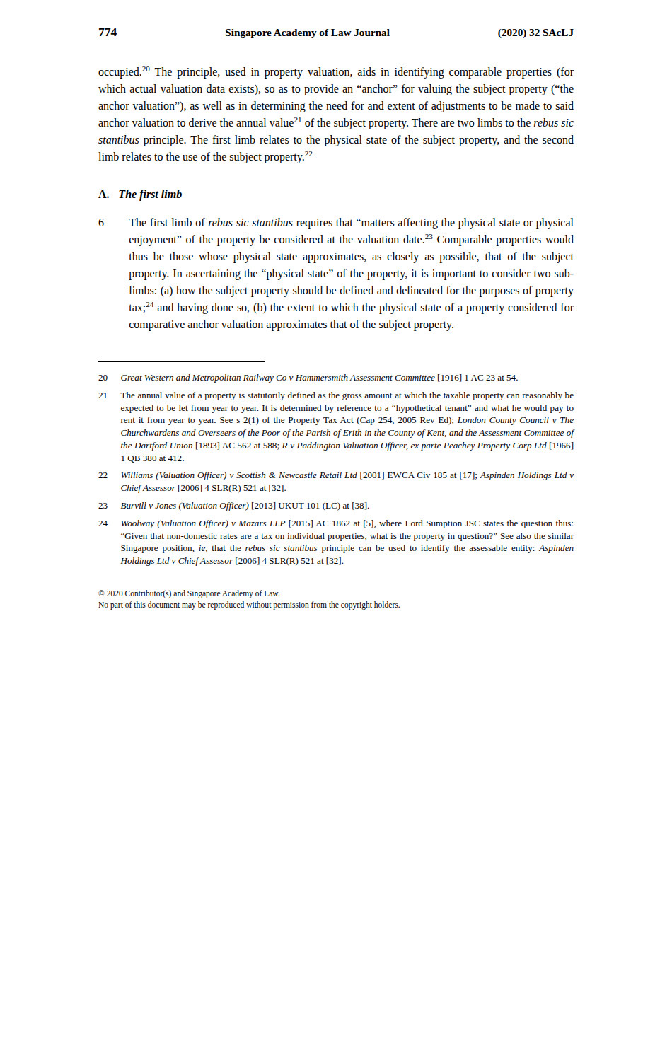774 Singapore Academy of Law Journal (2020) 32 SAcLJ
occupied.20 The principle, used in property valuation, aids in identifying comparable properties (for which actual valuation data exists), so as to provide an “anchor” for valuing the subject property (“the anchor valuation”), as well as in determining the need for and extent of adjustments to be made to said anchor valuation to derive the annual value21 of the subject property. There are two limbs to the rebus sic stantibus principle. The first limb relates to the physical state of the subject property, and the second limb relates to the use of the subject property.22
A. The first limb
6 The first limb of rebus sic stantibus requires that “matters affecting the physical state or physical enjoyment” of the property be considered at the valuation date.23 Comparable properties would thus be those whose physical state approximates, as closely as possible, that of the subject property. In ascertaining the “physical state” of the property, it is important to consider two sub-limbs: (a) how the subject property should be defined and delineated for the purposes of property tax;24 and having done so, (b) the extent to which the physical state of a property considered for comparative anchor valuation approximates that of the subject property.
20 Great Western and Metropolitan Railway Co v Hammersmith Assessment Committee [1916] 1 AC 23 at 54.
21 The annual value of a property is statutorily defined as the gross amount at which the taxable property can reasonably be expected to be let from year to year. It is determined by reference to a “hypothetical tenant” and what he would pay to rent it from year to year. See s 2(1) of the Property Tax Act (Cap 254, 2005 Rev Ed); London County Council v The Churchwardens and Overseers of the Poor of the Parish of Erith in the County of Kent, and the Assessment Committee of the Dartford Union [1893] AC 562 at 588; R v Paddington Valuation Officer, ex parte Peachey Property Corp Ltd [1966] 1 QB 380 at 412.
22 Williams (Valuation Officer) v Scottish & Newcastle Retail Ltd [2001] EWCA Civ 185 at [17]; Aspinden Holdings Ltd v Chief Assessor [2006] 4 SLR(R) 521 at [32].
23 Burvill v Jones (Valuation Officer) [2013] UKUT 101 (LC) at [38].
24 Woolway (Valuation Officer) v Mazars LLP [2015] AC 1862 at [5], where Lord Sumption JSC states the question thus: “Given that non-domestic rates are a tax on individual properties, what is the property in question?” See also the similar Singapore position, ie, that the rebus sic stantibus principle can be used to identify the assessable entity: Aspinden Holdings Ltd v Chief Assessor [2006] 4 SLR(R) 521 at [32].
© 2020 Contributor(s) and Singapore Academy of Law.
No part of this document may be reproduced without permission from the copyright holders.